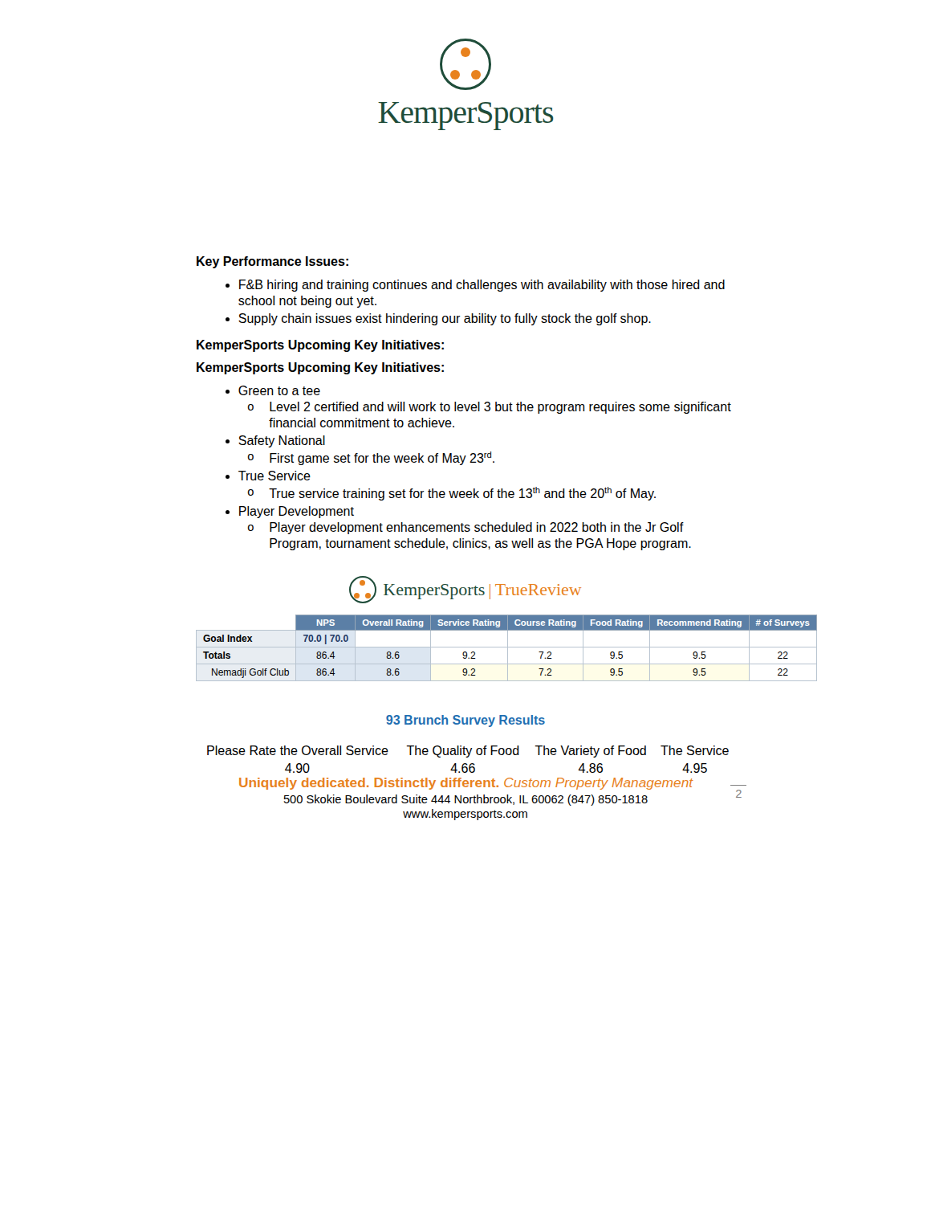KemperSports
Key Performance Issues:
F&B hiring and training continues and challenges with availability with those hired and school not being out yet.
Supply chain issues exist hindering our ability to fully stock the golf shop.
KemperSports Upcoming Key Initiatives:
KemperSports Upcoming Key Initiatives:
Green to a tee
Level 2 certified and will work to level 3 but the program requires some significant financial commitment to achieve.
Safety National
First game set for the week of May 23rd.
True Service
True service training set for the week of the 13th and the 20th of May.
Player Development
Player development enhancements scheduled in 2022 both in the Jr Golf Program, tournament schedule, clinics, as well as the PGA Hope program.
KemperSports|TrueReview
| | NPS | Overall Rating | Service Rating | Course Rating | Food Rating | Recommend Rating | # of Surveys |
| --- | --- | --- | --- | --- | --- | --- | --- |
| Goal Index | 70.0 / 70.0 | | | | | | |
| Totals | 86.4 | 8.6 | 9.2 | 7.2 | 9.5 | 9.5 | 22 |
| Nemadji Golf Club | 86.4 | 8.6 | 9.2 | 7.2 | 9.5 | 9.5 | 22 |
93 Brunch Survey Results
| Please Rate the Overall Service | The Quality of Food | The Variety of Food | The Service |
| 4.90 | 4.66 | 4.86 | 4.95 |
Uniquely dedicated. Distinctly different. Custom Property Management
500 Skokie Boulevard Suite 444 Northbrook, IL 60062 (847) 850-1818
www.kempersports.com
2